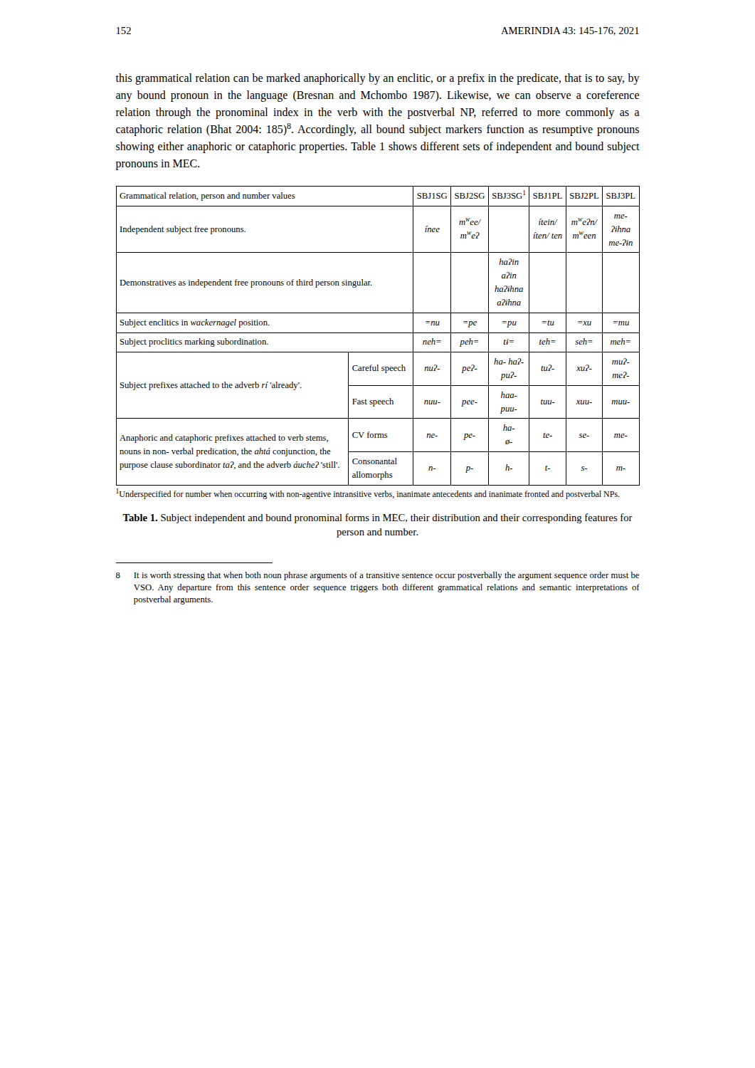152 AMERINDIA 43: 145-176, 2021
this grammatical relation can be marked anaphorically by an enclitic, or a prefix in the predicate, that is to say, by any bound pronoun in the language (Bresnan and Mchombo 1987). Likewise, we can observe a coreference relation through the pronominal index in the verb with the postverbal NP, referred to more commonly as a cataphoric relation (Bhat 2004: 185)8. Accordingly, all bound subject markers function as resumptive pronouns showing either anaphoric or cataphoric properties. Table 1 shows different sets of independent and bound subject pronouns in MEC.
| Grammatical relation, person and number values | SBJ1SG | SBJ2SG | SBJ3SG 1 | SBJ1PL | SBJ2PL | SBJ3PL |
| Independent subject free pronouns. | ínee | m w ee/ m w eʔ | | ítein/ íten/ ten | m w eʔn/ m w een | me- ʔɨhna me-ʔɨn |
| Demonstratives as independent free pronouns of third person singular. | | | haʔin aʔin haʔɨhna aʔɨhna | | | |
| Subject enclitics in wackernagel position. | =nu | =pe | =pu | =tu | =xu | =mu |
| Subject proclitics marking subordination. | neh= | peh= | tɨ= | teh= | seh= | meh= |
| Subject prefixes attached to the adverb rí 'already'. | Careful speech | nuʔ- | peʔ- | ha- haʔ- puʔ- | tuʔ- | xuʔ- | muʔ- meʔ- |
| Fast speech | nuu- | pee- | haa- puu- | tuu- | xuu- | muu- |
| Anaphoric and cataphoric prefixes attached to verb stems, nouns in non- verbal predication, the ahtá conjunction, the purpose clause subordinator taʔ , and the adverb áucheʔ 'still'. | CV forms | ne- | pe- | ha- ø- | te- | se- | me- |
| Consonantal allomorphs | n- | p- | h- | t- | s- | m- |
1Underspecified for number when occurring with non-agentive intransitive verbs, inanimate antecedents and inanimate fronted and postverbal NPs.
Table 1. Subject independent and bound pronominal forms in MEC, their distribution and their corresponding features for person and number.
8
It is worth stressing that when both noun phrase arguments of a transitive sentence occur postverbally the argument sequence order must be VSO. Any departure from this sentence order sequence triggers both different grammatical relations and semantic interpretations of postverbal arguments.